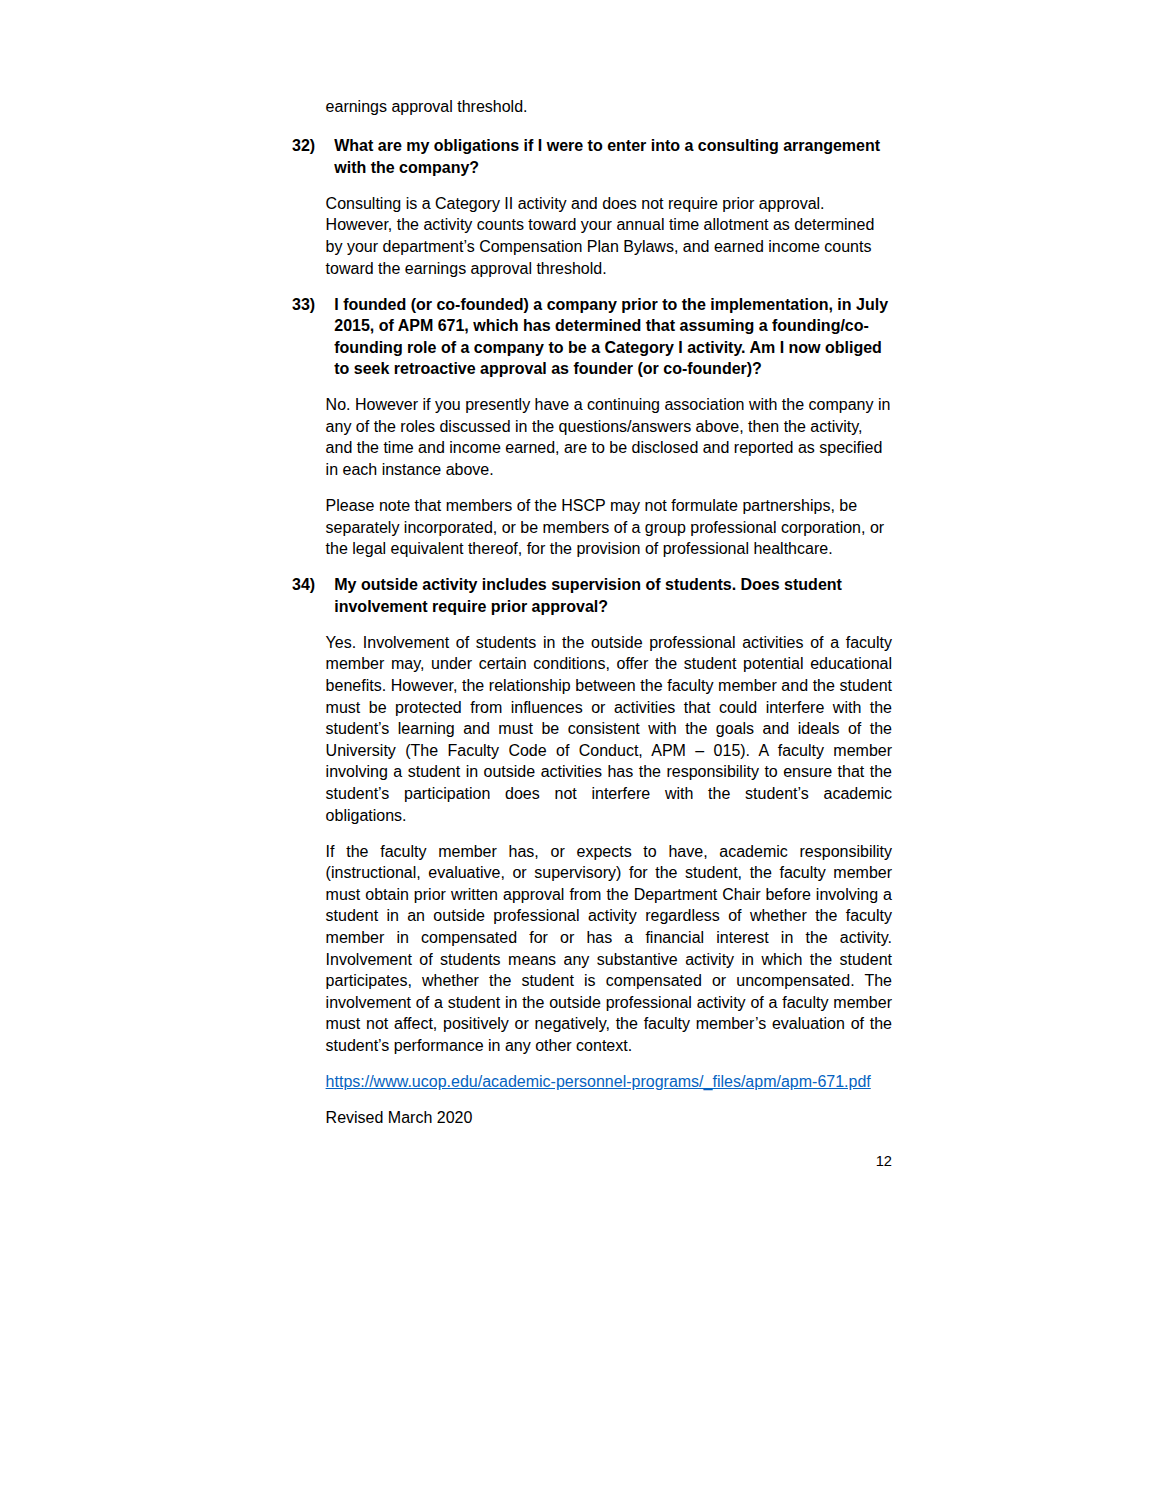earnings approval threshold.
32) What are my obligations if I were to enter into a consulting arrangement with the company?
Consulting is a Category II activity and does not require prior approval. However, the activity counts toward your annual time allotment as determined by your department’s Compensation Plan Bylaws, and earned income counts toward the earnings approval threshold.
33) I founded (or co-founded) a company prior to the implementation, in July 2015, of APM 671, which has determined that assuming a founding/co-founding role of a company to be a Category I activity. Am I now obliged to seek retroactive approval as founder (or co-founder)?
No. However if you presently have a continuing association with the company in any of the roles discussed in the questions/answers above, then the activity, and the time and income earned, are to be disclosed and reported as specified in each instance above.
Please note that members of the HSCP may not formulate partnerships, be separately incorporated, or be members of a group professional corporation, or the legal equivalent thereof, for the provision of professional healthcare.
34) My outside activity includes supervision of students. Does student involvement require prior approval?
Yes. Involvement of students in the outside professional activities of a faculty member may, under certain conditions, offer the student potential educational benefits. However, the relationship between the faculty member and the student must be protected from influences or activities that could interfere with the student’s learning and must be consistent with the goals and ideals of the University (The Faculty Code of Conduct, APM – 015). A faculty member involving a student in outside activities has the responsibility to ensure that the student’s participation does not interfere with the student’s academic obligations.
If the faculty member has, or expects to have, academic responsibility (instructional, evaluative, or supervisory) for the student, the faculty member must obtain prior written approval from the Department Chair before involving a student in an outside professional activity regardless of whether the faculty member in compensated for or has a financial interest in the activity. Involvement of students means any substantive activity in which the student participates, whether the student is compensated or uncompensated. The involvement of a student in the outside professional activity of a faculty member must not affect, positively or negatively, the faculty member’s evaluation of the student’s performance in any other context.
https://www.ucop.edu/academic-personnel-programs/_files/apm/apm-671.pdf
Revised March 2020
12